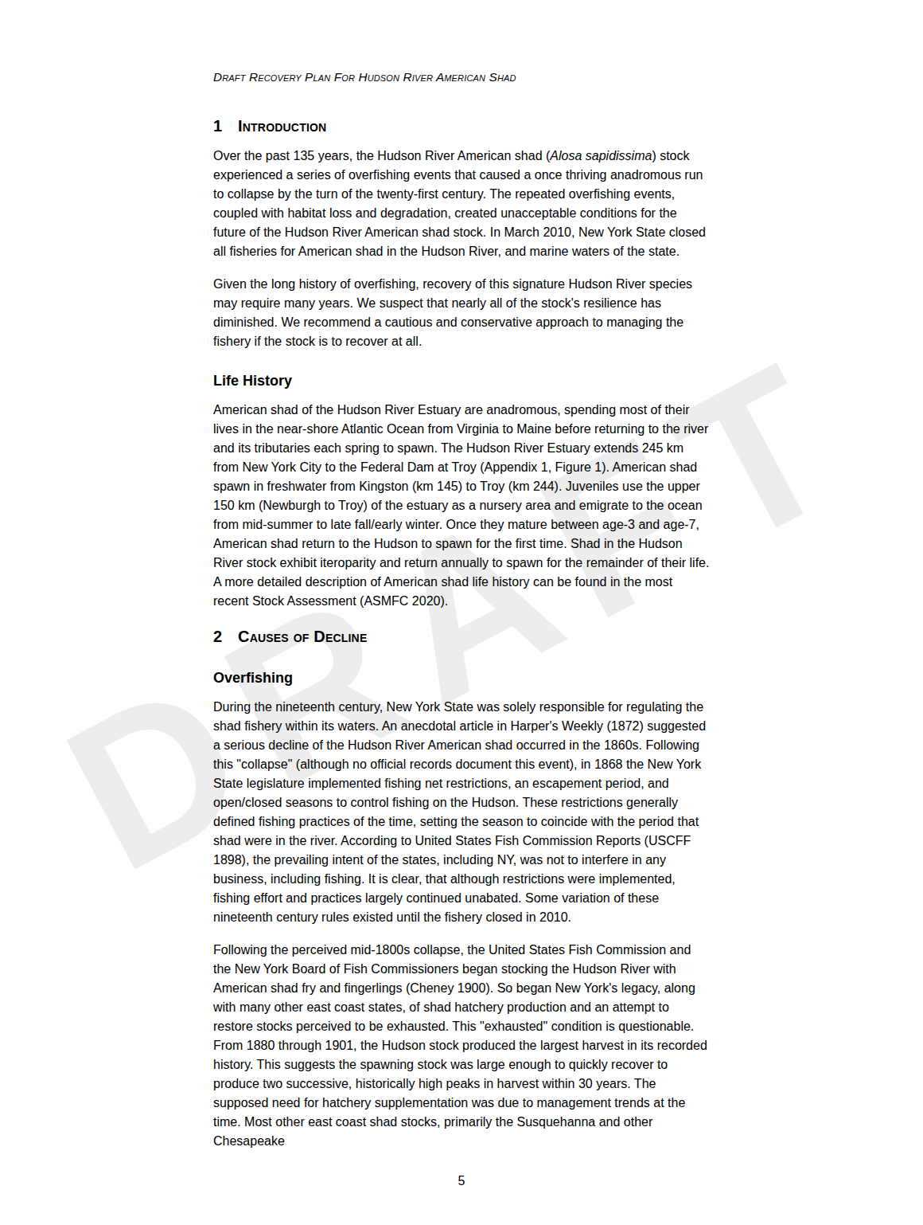DRAFT
Draft Recovery Plan For Hudson River American Shad
1 Introduction
Over the past 135 years, the Hudson River American shad (Alosa sapidissima) stock experienced a series of overfishing events that caused a once thriving anadromous run to collapse by the turn of the twenty-first century. The repeated overfishing events, coupled with habitat loss and degradation, created unacceptable conditions for the future of the Hudson River American shad stock. In March 2010, New York State closed all fisheries for American shad in the Hudson River, and marine waters of the state.
Given the long history of overfishing, recovery of this signature Hudson River species may require many years. We suspect that nearly all of the stock's resilience has diminished. We recommend a cautious and conservative approach to managing the fishery if the stock is to recover at all.
Life History
American shad of the Hudson River Estuary are anadromous, spending most of their lives in the near-shore Atlantic Ocean from Virginia to Maine before returning to the river and its tributaries each spring to spawn. The Hudson River Estuary extends 245 km from New York City to the Federal Dam at Troy (Appendix 1, Figure 1). American shad spawn in freshwater from Kingston (km 145) to Troy (km 244). Juveniles use the upper 150 km (Newburgh to Troy) of the estuary as a nursery area and emigrate to the ocean from mid-summer to late fall/early winter. Once they mature between age-3 and age-7, American shad return to the Hudson to spawn for the first time. Shad in the Hudson River stock exhibit iteroparity and return annually to spawn for the remainder of their life. A more detailed description of American shad life history can be found in the most recent Stock Assessment (ASMFC 2020).
2 Causes of Decline
Overfishing
During the nineteenth century, New York State was solely responsible for regulating the shad fishery within its waters. An anecdotal article in Harper's Weekly (1872) suggested a serious decline of the Hudson River American shad occurred in the 1860s. Following this "collapse" (although no official records document this event), in 1868 the New York State legislature implemented fishing net restrictions, an escapement period, and open/closed seasons to control fishing on the Hudson. These restrictions generally defined fishing practices of the time, setting the season to coincide with the period that shad were in the river. According to United States Fish Commission Reports (USCFF 1898), the prevailing intent of the states, including NY, was not to interfere in any business, including fishing. It is clear, that although restrictions were implemented, fishing effort and practices largely continued unabated. Some variation of these nineteenth century rules existed until the fishery closed in 2010.
Following the perceived mid-1800s collapse, the United States Fish Commission and the New York Board of Fish Commissioners began stocking the Hudson River with American shad fry and fingerlings (Cheney 1900). So began New York's legacy, along with many other east coast states, of shad hatchery production and an attempt to restore stocks perceived to be exhausted. This "exhausted" condition is questionable. From 1880 through 1901, the Hudson stock produced the largest harvest in its recorded history. This suggests the spawning stock was large enough to quickly recover to produce two successive, historically high peaks in harvest within 30 years. The supposed need for hatchery supplementation was due to management trends at the time. Most other east coast shad stocks, primarily the Susquehanna and other Chesapeake
5